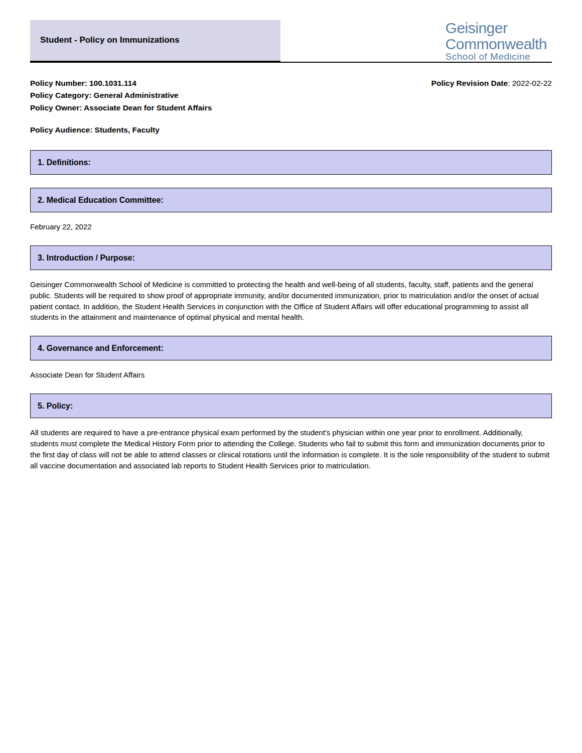Student - Policy on Immunizations
Geisinger Commonwealth School of Medicine
Policy Revision Date: 2022-02-22
Policy Number: 100.1031.114
Policy Category: General Administrative
Policy Owner: Associate Dean for Student Affairs
Policy Audience: Students, Faculty
1. Definitions:
2. Medical Education Committee:
February 22, 2022
3. Introduction / Purpose:
Geisinger Commonwealth School of Medicine is committed to protecting the health and well-being of all students, faculty, staff, patients and the general public. Students will be required to show proof of appropriate immunity, and/or documented immunization, prior to matriculation and/or the onset of actual patient contact. In addition, the Student Health Services in conjunction with the Office of Student Affairs will offer educational programming to assist all students in the attainment and maintenance of optimal physical and mental health.
4. Governance and Enforcement:
Associate Dean for Student Affairs
5. Policy:
All students are required to have a pre-entrance physical exam performed by the student's physician within one year prior to enrollment. Additionally, students must complete the Medical History Form prior to attending the College. Students who fail to submit this form and immunization documents prior to the first day of class will not be able to attend classes or clinical rotations until the information is complete. It is the sole responsibility of the student to submit all vaccine documentation and associated lab reports to Student Health Services prior to matriculation.